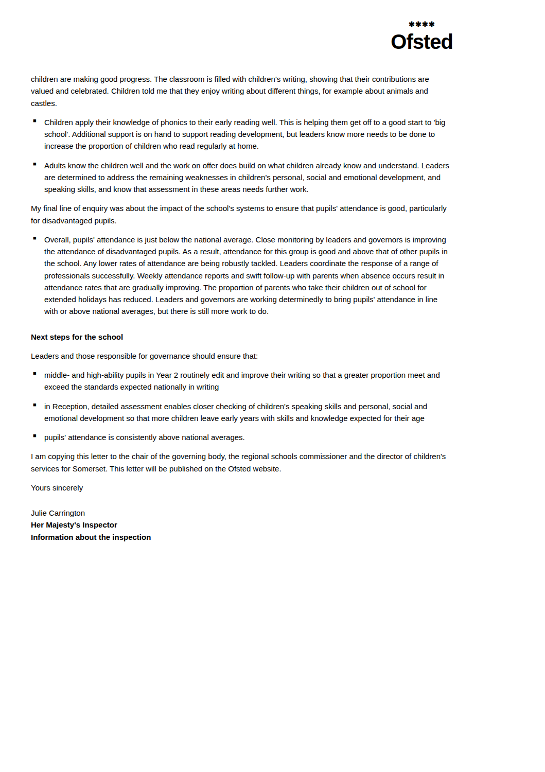✱✱✱✱ Ofsted
children are making good progress. The classroom is filled with children's writing, showing that their contributions are valued and celebrated. Children told me that they enjoy writing about different things, for example about animals and castles.
Children apply their knowledge of phonics to their early reading well. This is helping them get off to a good start to 'big school'. Additional support is on hand to support reading development, but leaders know more needs to be done to increase the proportion of children who read regularly at home.
Adults know the children well and the work on offer does build on what children already know and understand. Leaders are determined to address the remaining weaknesses in children's personal, social and emotional development, and speaking skills, and know that assessment in these areas needs further work.
My final line of enquiry was about the impact of the school's systems to ensure that pupils' attendance is good, particularly for disadvantaged pupils.
Overall, pupils' attendance is just below the national average. Close monitoring by leaders and governors is improving the attendance of disadvantaged pupils. As a result, attendance for this group is good and above that of other pupils in the school. Any lower rates of attendance are being robustly tackled. Leaders coordinate the response of a range of professionals successfully. Weekly attendance reports and swift follow-up with parents when absence occurs result in attendance rates that are gradually improving. The proportion of parents who take their children out of school for extended holidays has reduced. Leaders and governors are working determinedly to bring pupils' attendance in line with or above national averages, but there is still more work to do.
Next steps for the school
Leaders and those responsible for governance should ensure that:
middle- and high-ability pupils in Year 2 routinely edit and improve their writing so that a greater proportion meet and exceed the standards expected nationally in writing
in Reception, detailed assessment enables closer checking of children's speaking skills and personal, social and emotional development so that more children leave early years with skills and knowledge expected for their age
pupils' attendance is consistently above national averages.
I am copying this letter to the chair of the governing body, the regional schools commissioner and the director of children's services for Somerset. This letter will be published on the Ofsted website.
Yours sincerely
Julie Carrington
Her Majesty's Inspector
Information about the inspection